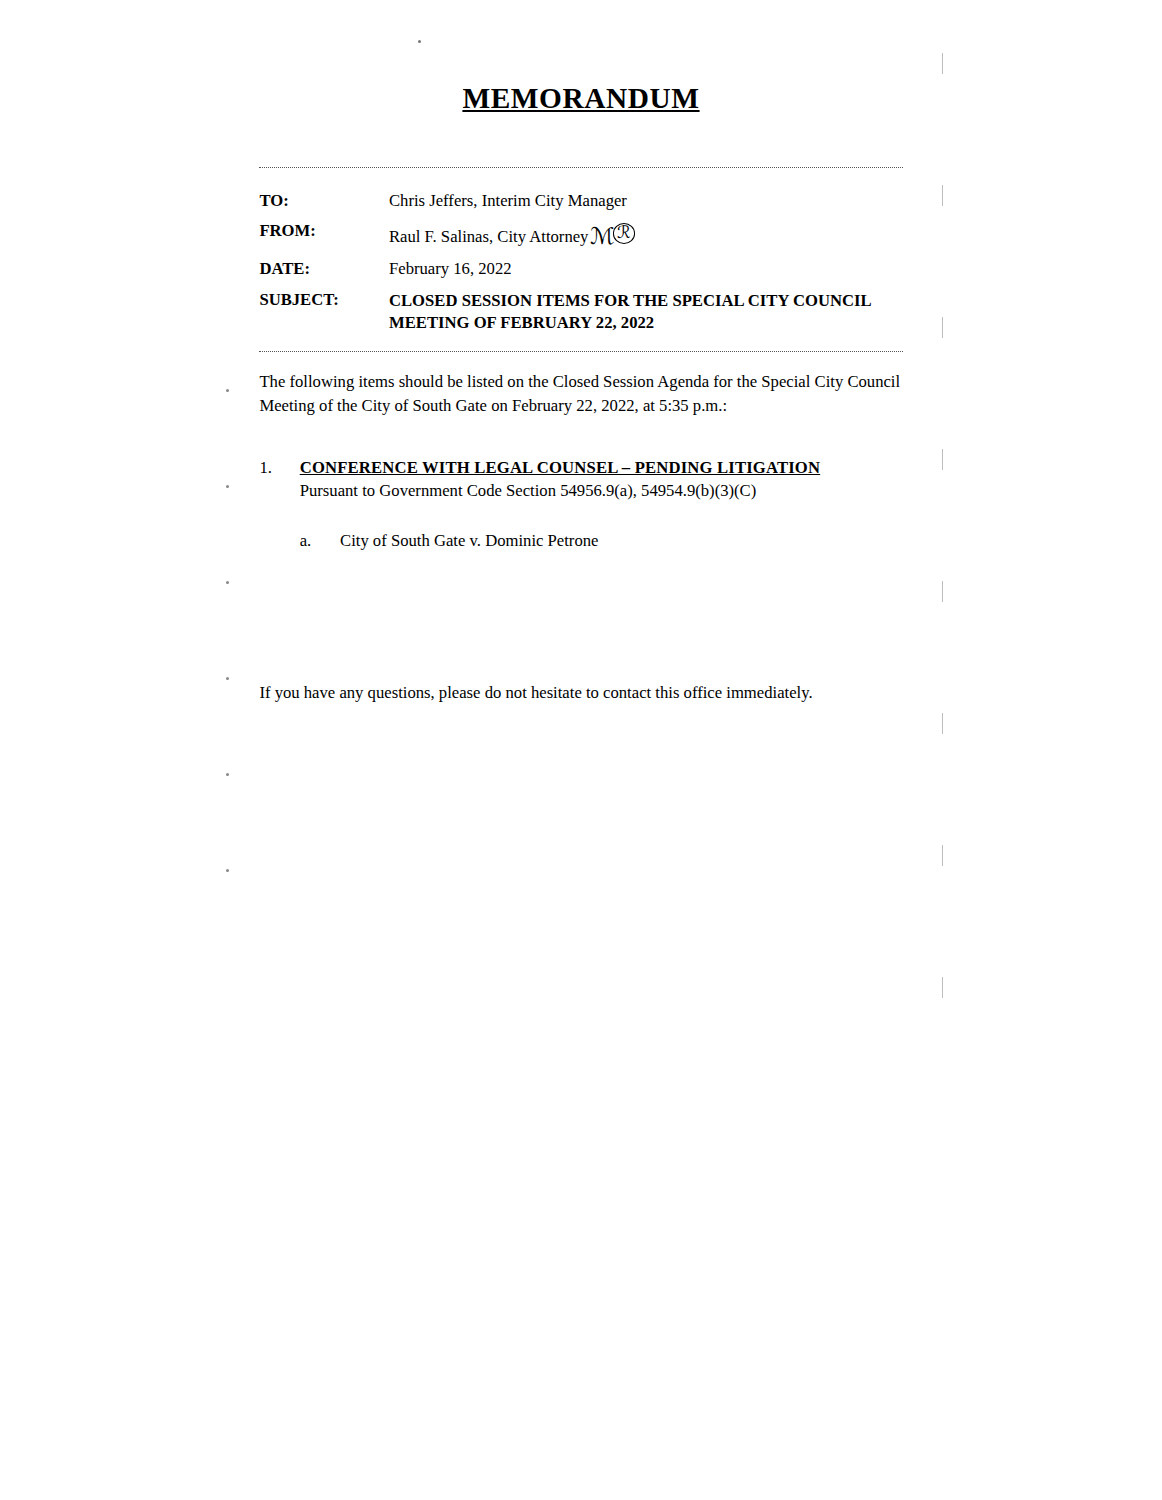MEMORANDUM
| TO: | Chris Jeffers, Interim City Manager |
| FROM: | Raul F. Salinas, City Attorney ℳ ℛ |
| DATE: | February 16, 2022 |
| SUBJECT: | CLOSED SESSION ITEMS FOR THE SPECIAL CITY COUNCIL MEETING OF FEBRUARY 22, 2022 |
The following items should be listed on the Closed Session Agenda for the Special City Council Meeting of the City of South Gate on February 22, 2022, at 5:35 p.m.:
1.
CONFERENCE WITH LEGAL COUNSEL – PENDING LITIGATION
Pursuant to Government Code Section 54956.9(a), 54954.9(b)(3)(C)
a.
City of South Gate v. Dominic Petrone
If you have any questions, please do not hesitate to contact this office immediately.